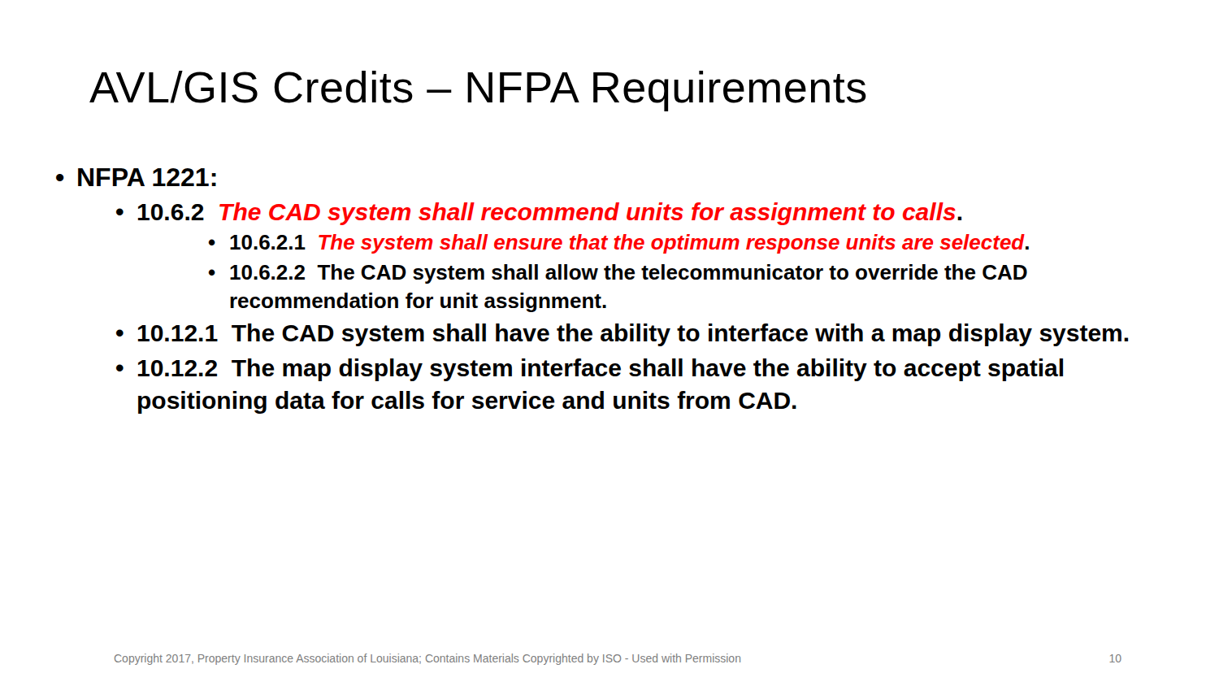AVL/GIS Credits – NFPA Requirements
NFPA 1221:
10.6.2 The CAD system shall recommend units for assignment to calls.
10.6.2.1 The system shall ensure that the optimum response units are selected.
10.6.2.2 The CAD system shall allow the telecommunicator to override the CAD recommendation for unit assignment.
10.12.1 The CAD system shall have the ability to interface with a map display system.
10.12.2 The map display system interface shall have the ability to accept spatial positioning data for calls for service and units from CAD.
Copyright 2017, Property Insurance Association of Louisiana; Contains Materials Copyrighted by ISO - Used with Permission 10